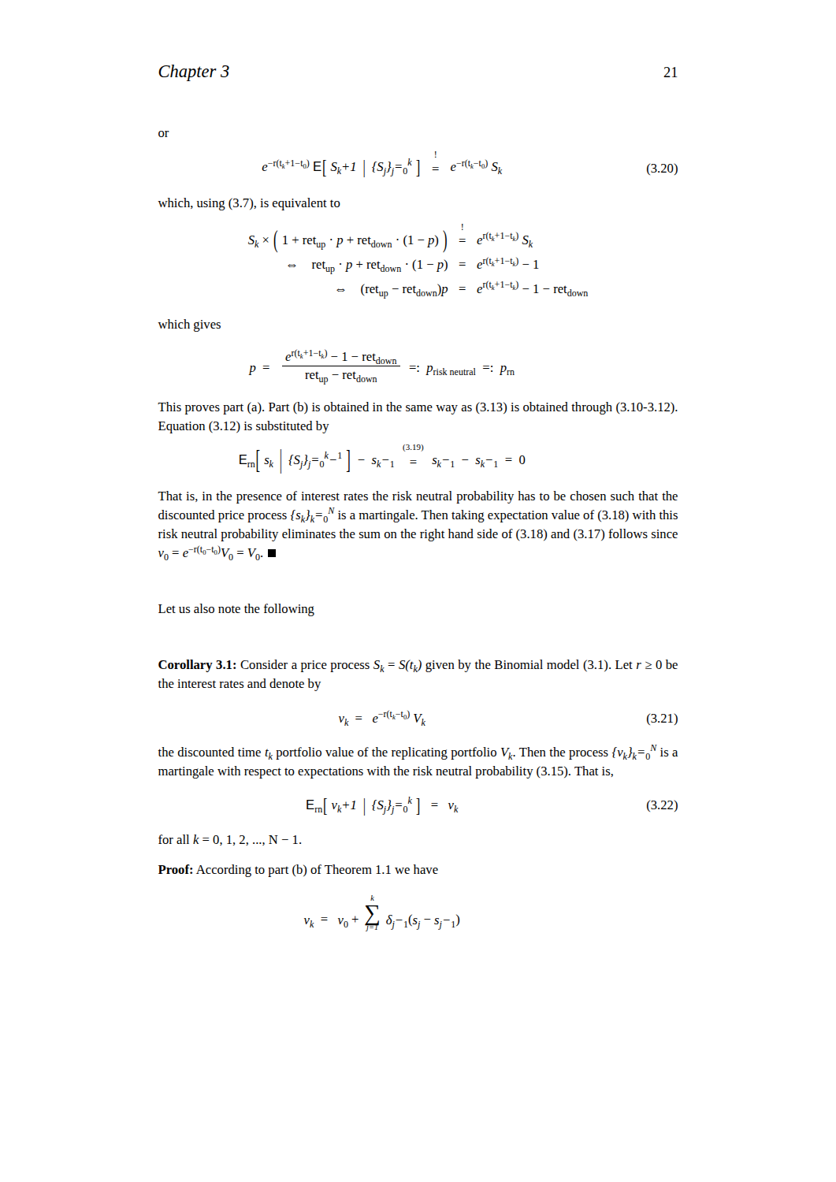Chapter 3 21
or
e−r(tk+1−t0) E[ Sk+1 | {Sj}j=0k ] != e−r(tk−t0) Sk
(3.20)
which, using (3.7), is equivalent to
| S k × ( 1 + ret up · p + ret down · ( 1 − p ) ) | ! = | e r(t k +1−t k ) S k |
| ⇔ ret up · p + ret down · ( 1 − p ) | = | e r(t k +1−t k ) − 1 |
| ⇔ ( ret up − ret down ) p | = | e r(t k +1−t k ) − 1 − ret down |
which gives
p = er(tk+1−tk) − 1 − retdown retup − retdown =: prisk neutral =: prn
(3.x)
This proves part (a). Part (b) is obtained in the same way as (3.13) is obtained through (3.10-3.12). Equation (3.12) is substituted by
Ern[ sk | {Sj}j=0k−1 ] − sk−1 (3.19)= sk−1 − sk−1 = 0
(3.x)
That is, in the presence of interest rates the risk neutral probability has to be chosen such that the discounted price process {sk}k=0N is a martingale. Then taking expectation value of (3.18) with this risk neutral probability eliminates the sum on the right hand side of (3.18) and (3.17) follows since v0 = e−r(t0−t0)V0 = V0.
Let us also note the following
Corollary 3.1: Consider a price process Sk = S(tk) given by the Binomial model (3.1). Let r ≥ 0 be the interest rates and denote by
vk = e−r(tk−t0) Vk
(3.21)
the discounted time tk portfolio value of the replicating portfolio Vk. Then the process {vk}k=0N is a martingale with respect to expectations with the risk neutral probability (3.15). That is,
Ern[ vk+1 | {Sj}j=0k ] = vk
(3.22)
for all k = 0, 1, 2, ..., N − 1.
Proof: According to part (b) of Theorem 1.1 we have
vk = v0 + k ∑ j=1 δj−1(sj − sj−1)
(3.x)